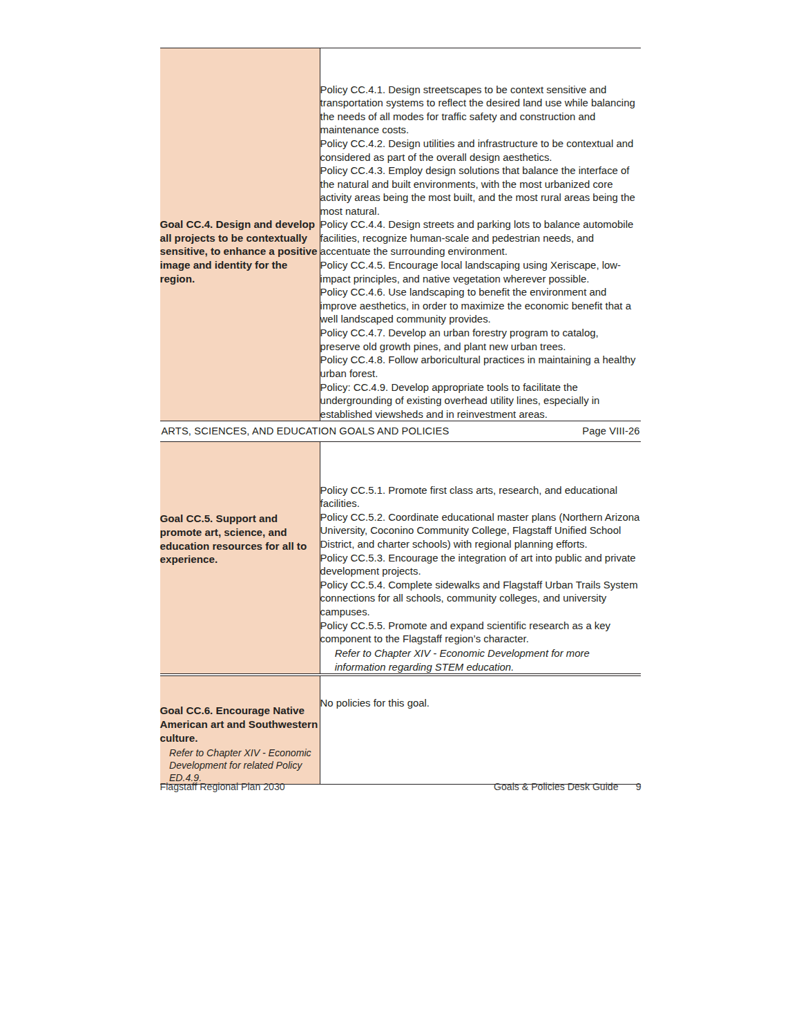| Goal CC.4. Design and develop all projects to be contextually sensitive, to enhance a positive image and identity for the region. | Policy CC.4.1. Design streetscapes to be context sensitive and transportation systems to reflect the desired land use while balancing the needs of all modes for traffic safety and construction and maintenance costs. Policy CC.4.2. Design utilities and infrastructure to be contextual and considered as part of the overall design aesthetics. Policy CC.4.3. Employ design solutions that balance the interface of the natural and built environments, with the most urbanized core activity areas being the most built, and the most rural areas being the most natural. Policy CC.4.4. Design streets and parking lots to balance automobile facilities, recognize human-scale and pedestrian needs, and accentuate the surrounding environment. Policy CC.4.5. Encourage local landscaping using Xeriscape, low-impact principles, and native vegetation wherever possible. Policy CC.4.6. Use landscaping to benefit the environment and improve aesthetics, in order to maximize the economic benefit that a well landscaped community provides. Policy CC.4.7. Develop an urban forestry program to catalog, preserve old growth pines, and plant new urban trees. Policy CC.4.8. Follow arboricultural practices in maintaining a healthy urban forest. Policy: CC.4.9. Develop appropriate tools to facilitate the undergrounding of existing overhead utility lines, especially in established viewsheds and in reinvestment areas. |
Arts, Sciences, and Education Goals and Policies Page VIII-26
| Goal CC.5. Support and promote art, science, and education resources for all to experience. | Policy CC.5.1. Promote first class arts, research, and educational facilities. Policy CC.5.2. Coordinate educational master plans (Northern Arizona University, Coconino Community College, Flagstaff Unified School District, and charter schools) with regional planning efforts. Policy CC.5.3. Encourage the integration of art into public and private development projects. Policy CC.5.4. Complete sidewalks and Flagstaff Urban Trails System connections for all schools, community colleges, and university campuses. Policy CC.5.5. Promote and expand scientific research as a key component to the Flagstaff region’s character. Refer to Chapter XIV - Economic Development for more information regarding STEM education. |
| Goal CC.6. Encourage Native American art and Southwestern culture. Refer to Chapter XIV - Economic Development for related Policy ED.4.9. | No policies for this goal. |
Flagstaff Regional Plan 2030 Goals & Policies Desk Guide 9